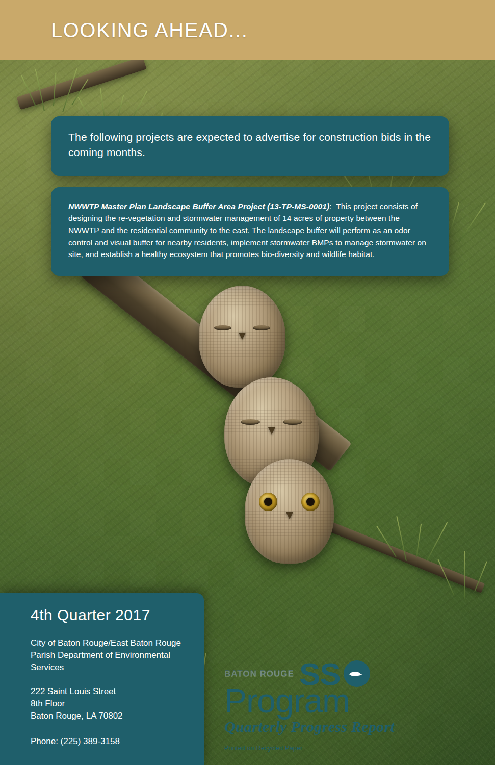LOOKING AHEAD...
The following projects are expected to advertise for construction bids in the coming months.
NWWTP Master Plan Landscape Buffer Area Project (13-TP-MS-0001): This project consists of designing the re-vegetation and stormwater management of 14 acres of property between the NWWTP and the residential community to the east. The landscape buffer will perform as an odor control and visual buffer for nearby residents, implement stormwater BMPs to manage stormwater on site, and establish a healthy ecosystem that promotes bio-diversity and wildlife habitat.
4th Quarter 2017
City of Baton Rouge/East Baton Rouge Parish Department of Environmental Services
222 Saint Louis Street
8th Floor
Baton Rouge, LA 70802
Phone: (225) 389-3158
BATON ROUGE SS
Program
Quarterly Progress Report
Printed on Recycled Paper